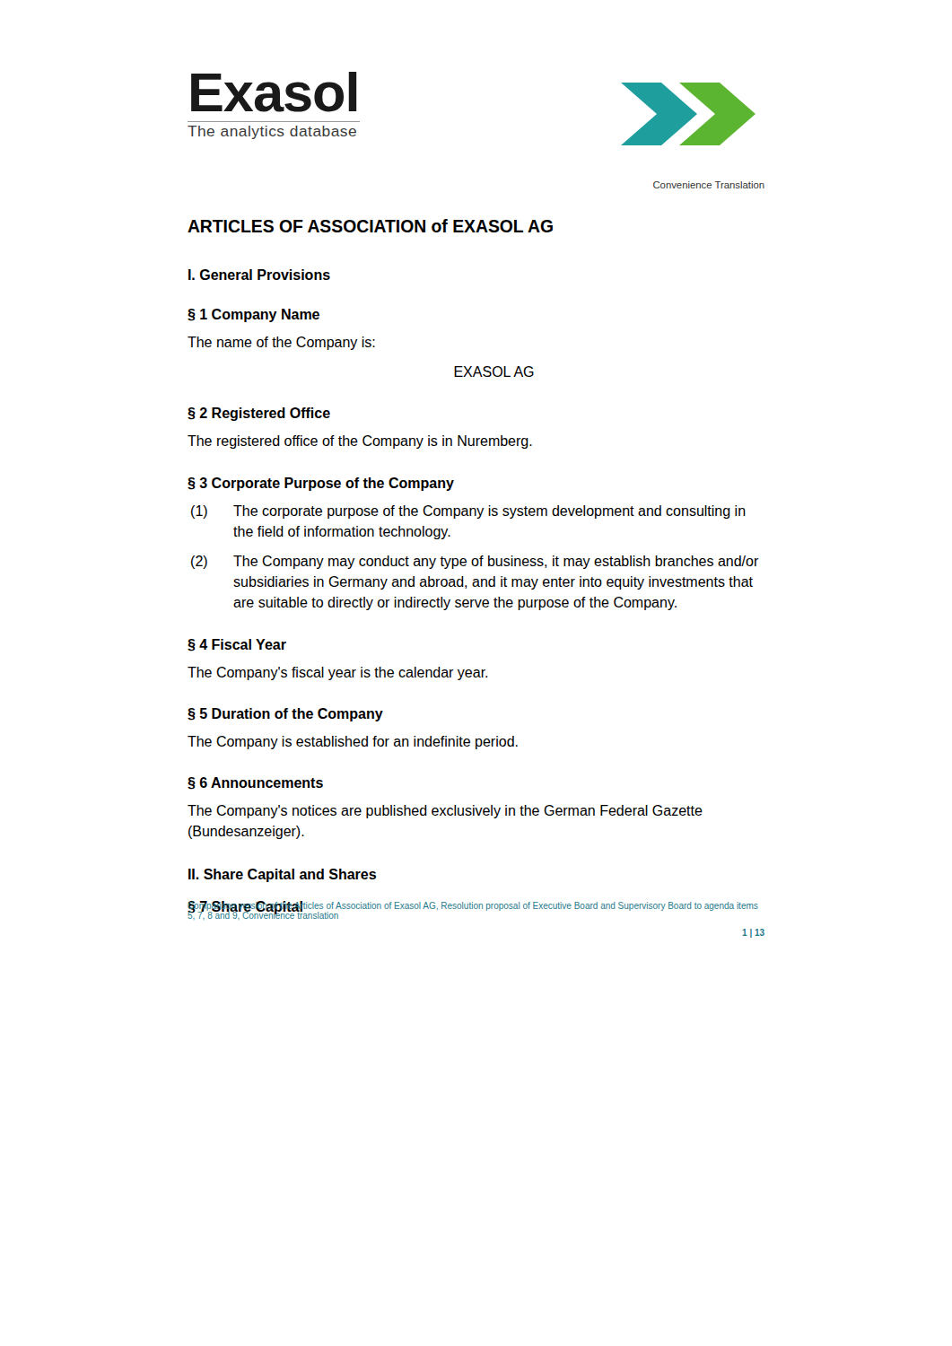Exasol
The analytics database
Convenience Translation
ARTICLES OF ASSOCIATION of EXASOL AG
I. General Provisions
§ 1 Company Name
The name of the Company is:
EXASOL AG
§ 2 Registered Office
The registered office of the Company is in Nuremberg.
§ 3 Corporate Purpose of the Company
The corporate purpose of the Company is system development and consulting in the field of information technology.
The Company may conduct any type of business, it may establish branches and/or subsidiaries in Germany and abroad, and it may enter into equity investments that are suitable to directly or indirectly serve the purpose of the Company.
§ 4 Fiscal Year
The Company's fiscal year is the calendar year.
§ 5 Duration of the Company
The Company is established for an indefinite period.
§ 6 Announcements
The Company's notices are published exclusively in the German Federal Gazette (Bundesanzeiger).
II. Share Capital and Shares
§ 7 Share Capital
Comparison version of the Articles of Association of Exasol AG, Resolution proposal of Executive Board and Supervisory Board to agenda items 5, 7, 8 and 9, Convenience translation
1 | 13